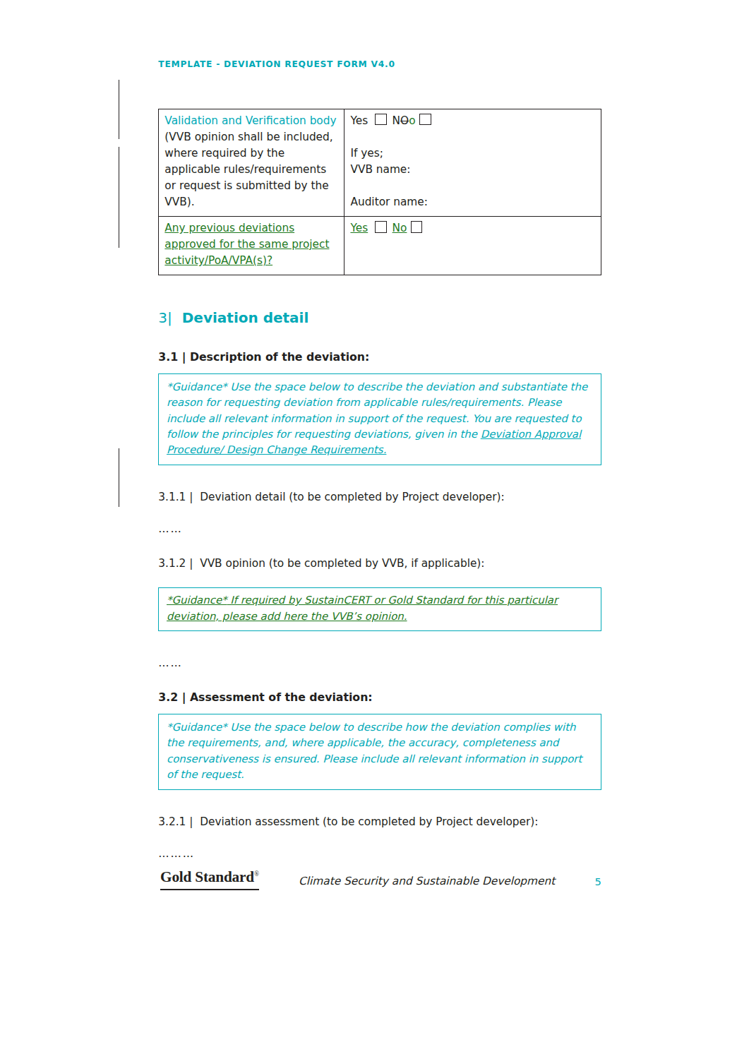TEMPLATE - DEVIATION REQUEST FORM V4.0
| Validation and Verification body (VVB opinion shall be included, where required by the applicable rules/requirements or request is submitted by the VVB). | Yes N O o If yes; VVB name: Auditor name: |
| Any previous deviations approved for the same project activity/PoA/VPA(s)? | Yes No |
3| Deviation detail
3.1 | Description of the deviation:
*Guidance* Use the space below to describe the deviation and substantiate the reason for requesting deviation from applicable rules/requirements. Please include all relevant information in support of the request. You are requested to follow the principles for requesting deviations, given in the Deviation Approval Procedure/ Design Change Requirements.
3.1.1 | Deviation detail (to be completed by Project developer):
……
3.1.2 | VVB opinion (to be completed by VVB, if applicable):
*Guidance* If required by SustainCERT or Gold Standard for this particular deviation, please add here the VVB’s opinion.
……
3.2 | Assessment of the deviation:
*Guidance* Use the space below to describe how the deviation complies with the requirements, and, where applicable, the accuracy, completeness and conservativeness is ensured. Please include all relevant information in support of the request.
3.2.1 | Deviation assessment (to be completed by Project developer):
………
Gold Standard®
Climate Security and Sustainable Development
5